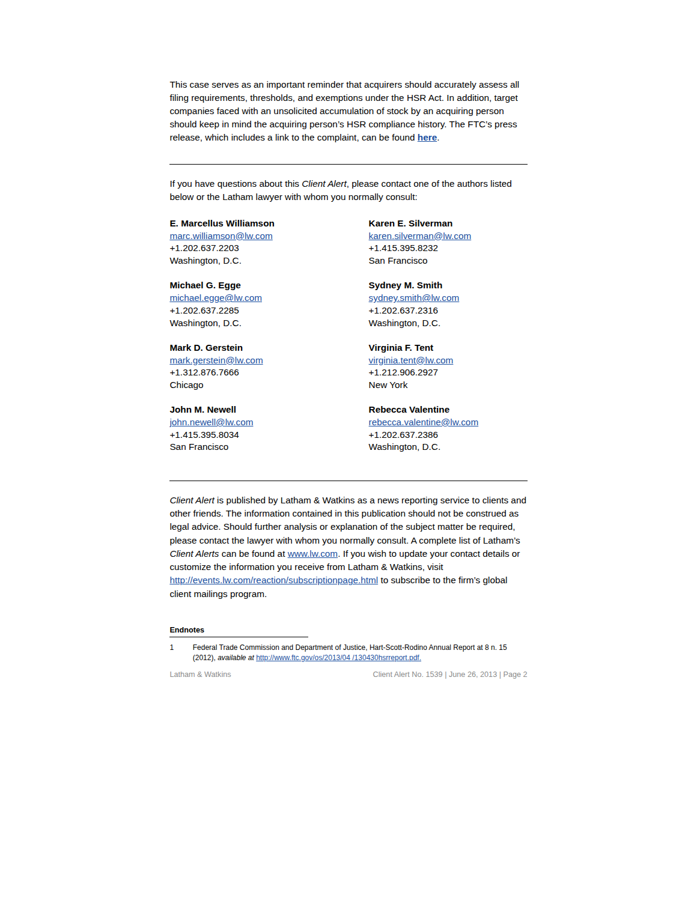This case serves as an important reminder that acquirers should accurately assess all filing requirements, thresholds, and exemptions under the HSR Act. In addition, target companies faced with an unsolicited accumulation of stock by an acquiring person should keep in mind the acquiring person’s HSR compliance history. The FTC’s press release, which includes a link to the complaint, can be found here.
If you have questions about this Client Alert, please contact one of the authors listed below or the Latham lawyer with whom you normally consult:
| E. Marcellus Williamson marc.williamson@lw.com +1.202.637.2203 Washington, D.C. | Karen E. Silverman karen.silverman@lw.com +1.415.395.8232 San Francisco |
| Michael G. Egge michael.egge@lw.com +1.202.637.2285 Washington, D.C. | Sydney M. Smith sydney.smith@lw.com +1.202.637.2316 Washington, D.C. |
| Mark D. Gerstein mark.gerstein@lw.com +1.312.876.7666 Chicago | Virginia F. Tent virginia.tent@lw.com +1.212.906.2927 New York |
| John M. Newell john.newell@lw.com +1.415.395.8034 San Francisco | Rebecca Valentine rebecca.valentine@lw.com +1.202.637.2386 Washington, D.C. |
Client Alert is published by Latham & Watkins as a news reporting service to clients and other friends. The information contained in this publication should not be construed as legal advice. Should further analysis or explanation of the subject matter be required, please contact the lawyer with whom you normally consult. A complete list of Latham’s Client Alerts can be found at www.lw.com. If you wish to update your contact details or customize the information you receive from Latham & Watkins, visit http://events.lw.com/reaction/subscriptionpage.html to subscribe to the firm’s global client mailings program.
Endnotes
1
Federal Trade Commission and Department of Justice, Hart-Scott-Rodino Annual Report at 8 n. 15 (2012), available at http://www.ftc.gov/os/2013/04 /130430hsrreport.pdf.
Latham & Watkins Client Alert No. 1539 | June 26, 2013 | Page 2